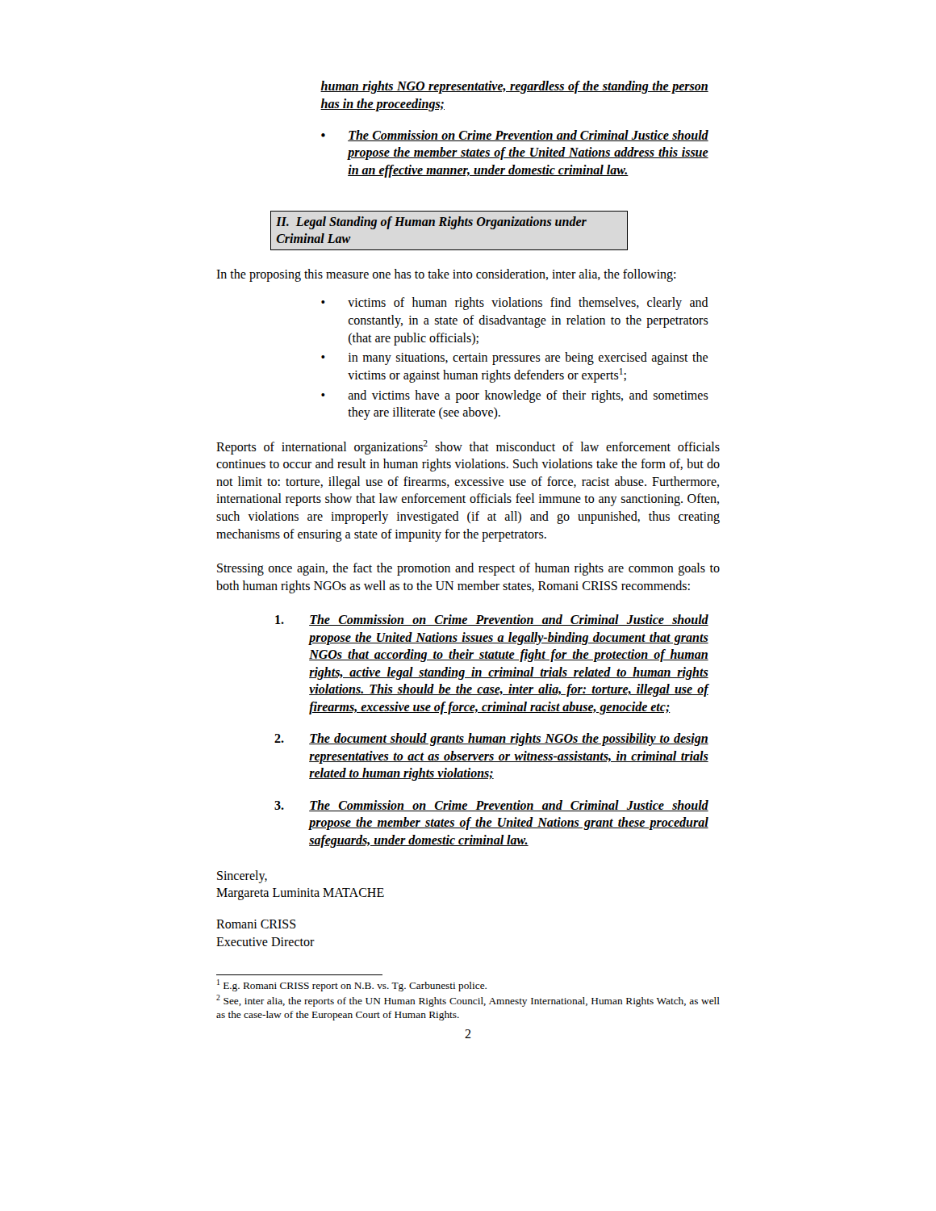human rights NGO representative, regardless of the standing the person has in the proceedings;
The Commission on Crime Prevention and Criminal Justice should propose the member states of the United Nations address this issue in an effective manner, under domestic criminal law.
II. Legal Standing of Human Rights Organizations under Criminal Law
In the proposing this measure one has to take into consideration, inter alia, the following:
victims of human rights violations find themselves, clearly and constantly, in a state of disadvantage in relation to the perpetrators (that are public officials);
in many situations, certain pressures are being exercised against the victims or against human rights defenders or experts1;
and victims have a poor knowledge of their rights, and sometimes they are illiterate (see above).
Reports of international organizations2 show that misconduct of law enforcement officials continues to occur and result in human rights violations. Such violations take the form of, but do not limit to: torture, illegal use of firearms, excessive use of force, racist abuse. Furthermore, international reports show that law enforcement officials feel immune to any sanctioning. Often, such violations are improperly investigated (if at all) and go unpunished, thus creating mechanisms of ensuring a state of impunity for the perpetrators.
Stressing once again, the fact the promotion and respect of human rights are common goals to both human rights NGOs as well as to the UN member states, Romani CRISS recommends:
The Commission on Crime Prevention and Criminal Justice should propose the United Nations issues a legally-binding document that grants NGOs that according to their statute fight for the protection of human rights, active legal standing in criminal trials related to human rights violations. This should be the case, inter alia, for: torture, illegal use of firearms, excessive use of force, criminal racist abuse, genocide etc;
The document should grants human rights NGOs the possibility to design representatives to act as observers or witness-assistants, in criminal trials related to human rights violations;
The Commission on Crime Prevention and Criminal Justice should propose the member states of the United Nations grant these procedural safeguards, under domestic criminal law.
Sincerely,
Margareta Luminita MATACHE
Romani CRISS
Executive Director
1 E.g. Romani CRISS report on N.B. vs. Tg. Carbunesti police.
2 See, inter alia, the reports of the UN Human Rights Council, Amnesty International, Human Rights Watch, as well as the case-law of the European Court of Human Rights.
2